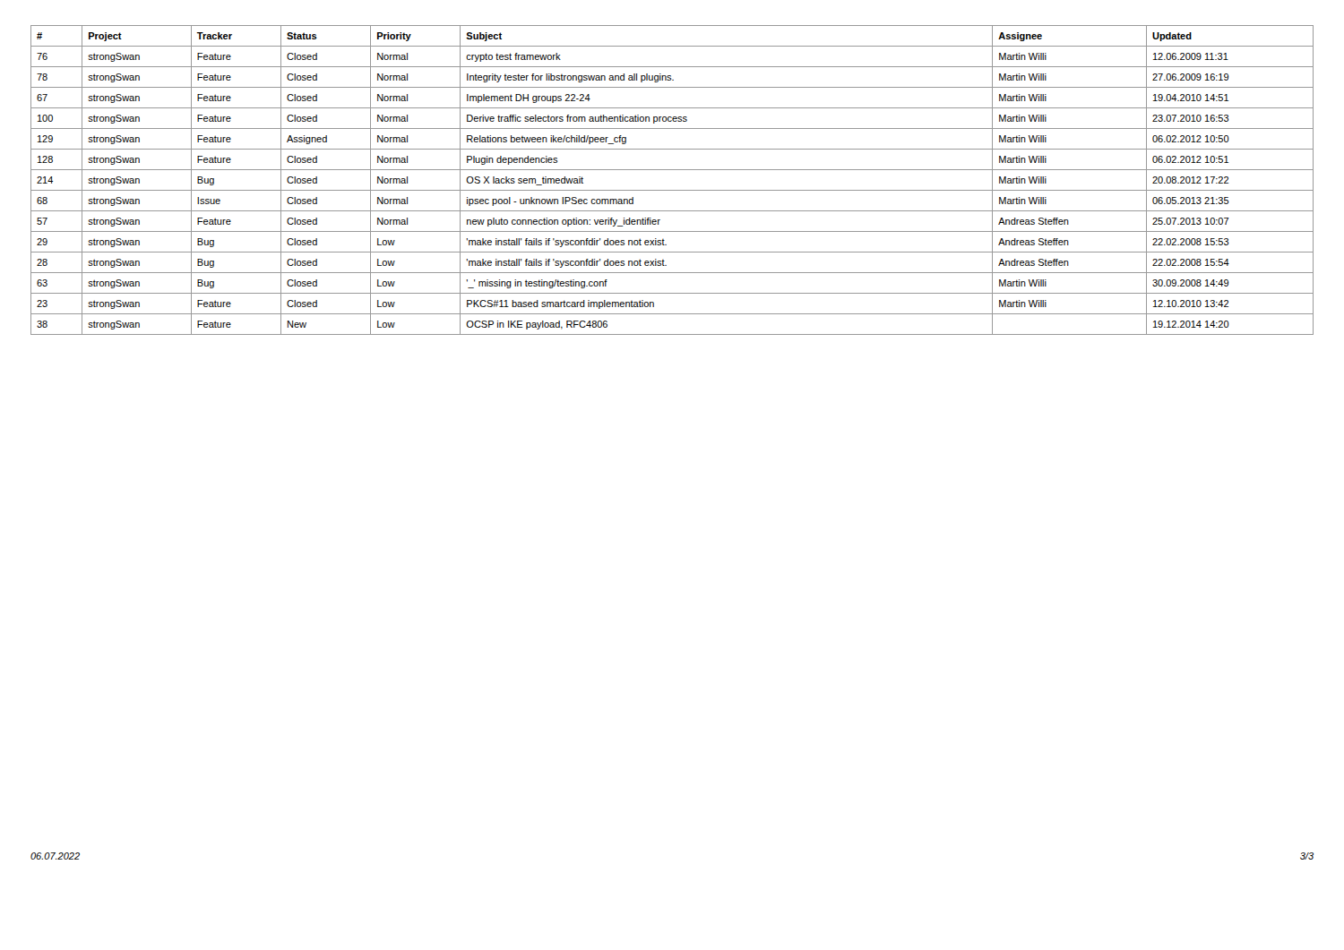| # | Project | Tracker | Status | Priority | Subject | Assignee | Updated |
| --- | --- | --- | --- | --- | --- | --- | --- |
| 76 | strongSwan | Feature | Closed | Normal | crypto test framework | Martin Willi | 12.06.2009 11:31 |
| 78 | strongSwan | Feature | Closed | Normal | Integrity tester for libstrongswan and all plugins. | Martin Willi | 27.06.2009 16:19 |
| 67 | strongSwan | Feature | Closed | Normal | Implement DH groups 22-24 | Martin Willi | 19.04.2010 14:51 |
| 100 | strongSwan | Feature | Closed | Normal | Derive traffic selectors from authentication process | Martin Willi | 23.07.2010 16:53 |
| 129 | strongSwan | Feature | Assigned | Normal | Relations between ike/child/peer_cfg | Martin Willi | 06.02.2012 10:50 |
| 128 | strongSwan | Feature | Closed | Normal | Plugin dependencies | Martin Willi | 06.02.2012 10:51 |
| 214 | strongSwan | Bug | Closed | Normal | OS X lacks sem_timedwait | Martin Willi | 20.08.2012 17:22 |
| 68 | strongSwan | Issue | Closed | Normal | ipsec pool - unknown IPSec command | Martin Willi | 06.05.2013 21:35 |
| 57 | strongSwan | Feature | Closed | Normal | new pluto connection option: verify_identifier | Andreas Steffen | 25.07.2013 10:07 |
| 29 | strongSwan | Bug | Closed | Low | 'make install' fails if 'sysconfdir' does not exist. | Andreas Steffen | 22.02.2008 15:53 |
| 28 | strongSwan | Bug | Closed | Low | 'make install' fails if 'sysconfdir' does not exist. | Andreas Steffen | 22.02.2008 15:54 |
| 63 | strongSwan | Bug | Closed | Low | '_' missing in testing/testing.conf | Martin Willi | 30.09.2008 14:49 |
| 23 | strongSwan | Feature | Closed | Low | PKCS#11 based smartcard implementation | Martin Willi | 12.10.2010 13:42 |
| 38 | strongSwan | Feature | New | Low | OCSP in IKE payload, RFC4806 | | 19.12.2014 14:20 |
06.07.2022 3/3